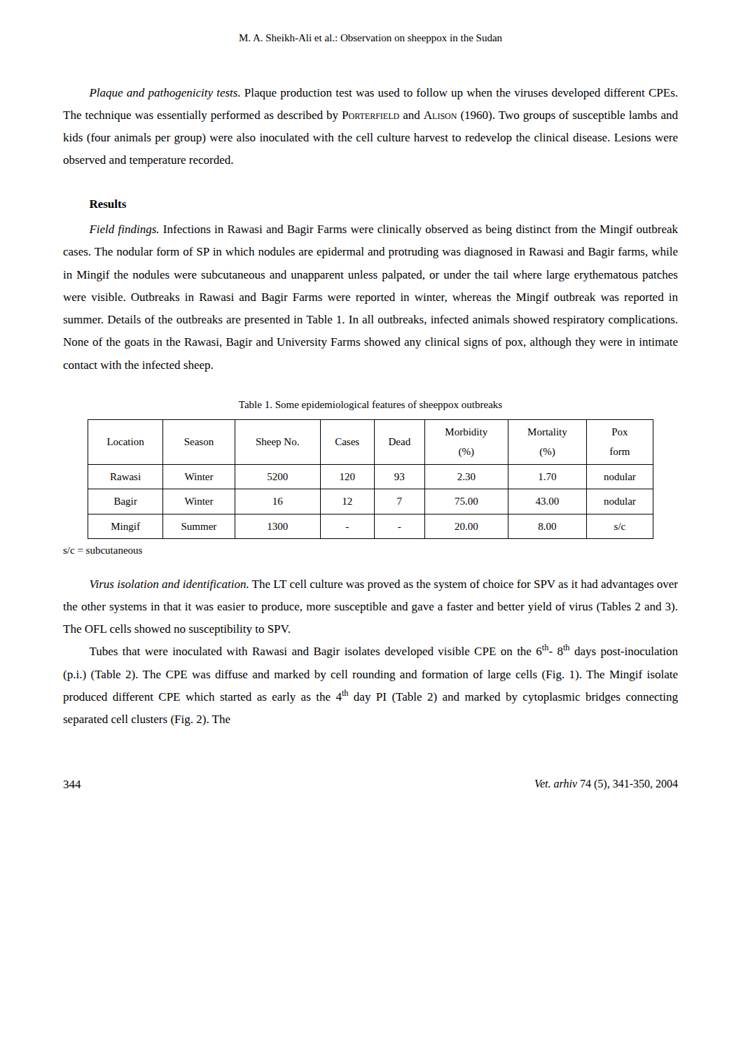M. A. Sheikh-Ali et al.: Observation on sheeppox in the Sudan
Plaque and pathogenicity tests. Plaque production test was used to follow up when the viruses developed different CPEs. The technique was essentially performed as described by Porterfield and Alison (1960). Two groups of susceptible lambs and kids (four animals per group) were also inoculated with the cell culture harvest to redevelop the clinical disease. Lesions were observed and temperature recorded.
Results
Field findings. Infections in Rawasi and Bagir Farms were clinically observed as being distinct from the Mingif outbreak cases. The nodular form of SP in which nodules are epidermal and protruding was diagnosed in Rawasi and Bagir farms, while in Mingif the nodules were subcutaneous and unapparent unless palpated, or under the tail where large erythematous patches were visible. Outbreaks in Rawasi and Bagir Farms were reported in winter, whereas the Mingif outbreak was reported in summer. Details of the outbreaks are presented in Table 1. In all outbreaks, infected animals showed respiratory complications. None of the goats in the Rawasi, Bagir and University Farms showed any clinical signs of pox, although they were in intimate contact with the infected sheep.
Table 1. Some epidemiological features of sheeppox outbreaks
| Location | Season | Sheep No. | Cases | Dead | Morbidity (%) | Mortality (%) | Pox form |
| --- | --- | --- | --- | --- | --- | --- | --- |
| Rawasi | Winter | 5200 | 120 | 93 | 2.30 | 1.70 | nodular |
| Bagir | Winter | 16 | 12 | 7 | 75.00 | 43.00 | nodular |
| Mingif | Summer | 1300 | - | - | 20.00 | 8.00 | s/c |
s/c = subcutaneous
Virus isolation and identification. The LT cell culture was proved as the system of choice for SPV as it had advantages over the other systems in that it was easier to produce, more susceptible and gave a faster and better yield of virus (Tables 2 and 3). The OFL cells showed no susceptibility to SPV.
Tubes that were inoculated with Rawasi and Bagir isolates developed visible CPE on the 6th- 8th days post-inoculation (p.i.) (Table 2). The CPE was diffuse and marked by cell rounding and formation of large cells (Fig. 1). The Mingif isolate produced different CPE which started as early as the 4th day PI (Table 2) and marked by cytoplasmic bridges connecting separated cell clusters (Fig. 2). The
344 Vet. arhiv 74 (5), 341-350, 2004